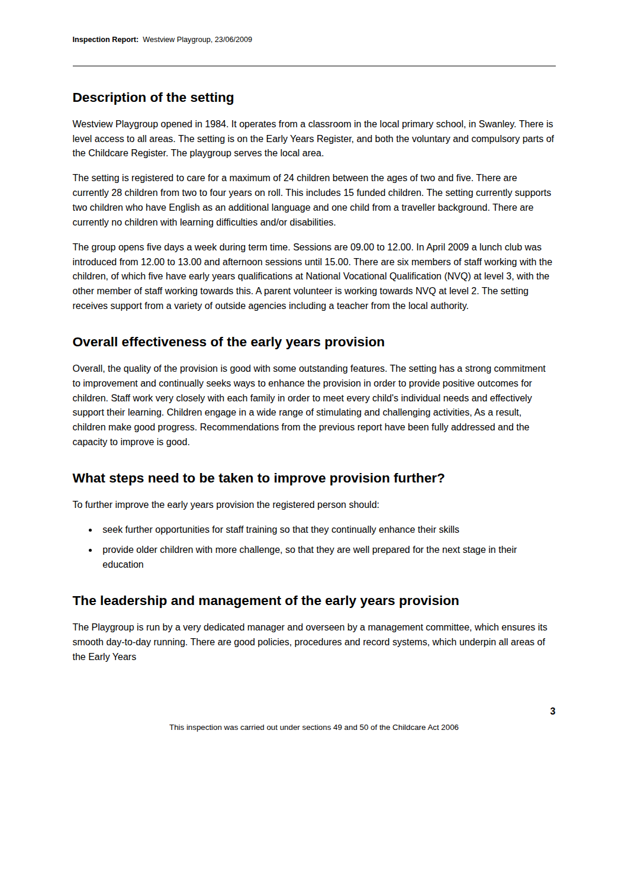Inspection Report: Westview Playgroup, 23/06/2009
Description of the setting
Westview Playgroup opened in 1984. It operates from a classroom in the local primary school, in Swanley. There is level access to all areas. The setting is on the Early Years Register, and both the voluntary and compulsory parts of the Childcare Register. The playgroup serves the local area.
The setting is registered to care for a maximum of 24 children between the ages of two and five. There are currently 28 children from two to four years on roll. This includes 15 funded children. The setting currently supports two children who have English as an additional language and one child from a traveller background. There are currently no children with learning difficulties and/or disabilities.
The group opens five days a week during term time. Sessions are 09.00 to 12.00. In April 2009 a lunch club was introduced from 12.00 to 13.00 and afternoon sessions until 15.00. There are six members of staff working with the children, of which five have early years qualifications at National Vocational Qualification (NVQ) at level 3, with the other member of staff working towards this. A parent volunteer is working towards NVQ at level 2. The setting receives support from a variety of outside agencies including a teacher from the local authority.
Overall effectiveness of the early years provision
Overall, the quality of the provision is good with some outstanding features. The setting has a strong commitment to improvement and continually seeks ways to enhance the provision in order to provide positive outcomes for children. Staff work very closely with each family in order to meet every child's individual needs and effectively support their learning. Children engage in a wide range of stimulating and challenging activities, As a result, children make good progress. Recommendations from the previous report have been fully addressed and the capacity to improve is good.
What steps need to be taken to improve provision further?
To further improve the early years provision the registered person should:
seek further opportunities for staff training so that they continually enhance their skills
provide older children with more challenge, so that they are well prepared for the next stage in their education
The leadership and management of the early years provision
The Playgroup is run by a very dedicated manager and overseen by a management committee, which ensures its smooth day-to-day running. There are good policies, procedures and record systems, which underpin all areas of the Early Years
3
This inspection was carried out under sections 49 and 50 of the Childcare Act 2006